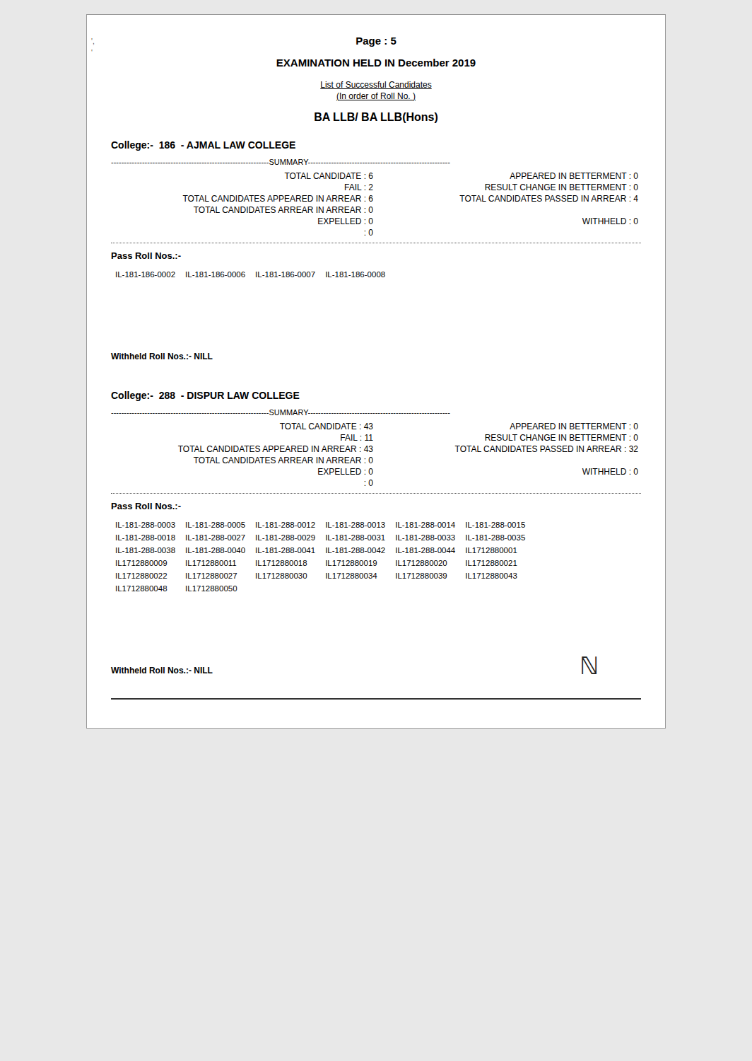',
'
Page : 5
EXAMINATION HELD IN December 2019
List of Successful Candidates
(In order of Roll No. )
BA LLB/ BA LLB(Hons)
College:- 186 - AJMAL LAW COLLEGE
-------------------------------------------------------------SUMMARY-------------------------------------------------------
| TOTAL CANDIDATE : 6 | APPEARED IN BETTERMENT : 0 |
| FAIL : 2 | RESULT CHANGE IN BETTERMENT : 0 |
| TOTAL CANDIDATES APPEARED IN ARREAR : 6 | TOTAL CANDIDATES PASSED IN ARREAR : 4 |
| TOTAL CANDIDATES ARREAR IN ARREAR : 0 | |
| EXPELLED : 0 | WITHHELD : 0 |
| : 0 | |
Pass Roll Nos.:-
| IL-181-186-0002 | IL-181-186-0006 | IL-181-186-0007 | IL-181-186-0008 |
Withheld Roll Nos.:- NILL
College:- 288 - DISPUR LAW COLLEGE
-------------------------------------------------------------SUMMARY-------------------------------------------------------
| TOTAL CANDIDATE : 43 | APPEARED IN BETTERMENT : 0 |
| FAIL : 11 | RESULT CHANGE IN BETTERMENT : 0 |
| TOTAL CANDIDATES APPEARED IN ARREAR : 43 | TOTAL CANDIDATES PASSED IN ARREAR : 32 |
| TOTAL CANDIDATES ARREAR IN ARREAR : 0 | |
| EXPELLED : 0 | WITHHELD : 0 |
| : 0 | |
Pass Roll Nos.:-
| IL-181-288-0003 | IL-181-288-0005 | IL-181-288-0012 | IL-181-288-0013 | IL-181-288-0014 | IL-181-288-0015 |
| IL-181-288-0018 | IL-181-288-0027 | IL-181-288-0029 | IL-181-288-0031 | IL-181-288-0033 | IL-181-288-0035 |
| IL-181-288-0038 | IL-181-288-0040 | IL-181-288-0041 | IL-181-288-0042 | IL-181-288-0044 | IL1712880001 |
| IL1712880009 | IL1712880011 | IL1712880018 | IL1712880019 | IL1712880020 | IL1712880021 |
| IL1712880022 | IL1712880027 | IL1712880030 | IL1712880034 | IL1712880039 | IL1712880043 |
| IL1712880048 | IL1712880050 | | | | |
Withheld Roll Nos.:- NILL
ℕ